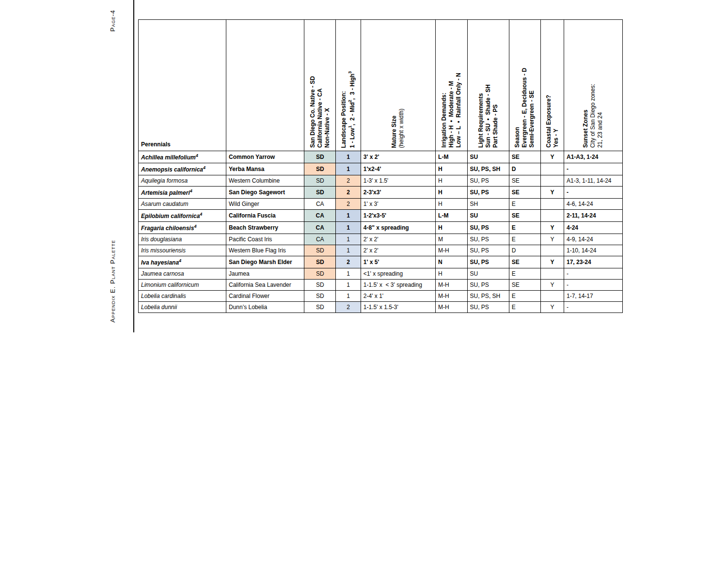Page-4 Appendix E. Plant Palette
| Perennials | | San Diego Co. Native - SD California Native - CA Non-Native - X | Landscape Position: 1 - Low 1 , 2 - Mid 2 , 3 - High 3 | Mature Size (height x width) | Irrigation Demands: High - H • Moderate - M Low – L • Rainfall Only - N | Light Requirements Sun - SU • Shade - SH Part Shade - PS | Season Evergreen - E, Deciduous - D Semi-Evergreen - SE | Coastal Exposure? Yes - Y | Sunset Zones City of San Diego zones: 21, 23 and 24 |
| --- | --- | --- | --- | --- | --- | --- | --- | --- | --- |
| Achillea millefolium 4 | Common Yarrow | SD | 1 | 3' x 2' | L-M | SU | SE | Y | A1-A3, 1-24 |
| Anemopsis californica 4 | Yerba Mansa | SD | 1 | 1'x2-4' | H | SU, PS, SH | D | | - |
| Aquilegia formosa | Western Columbine | SD | 2 | 1-3' x 1.5' | H | SU, PS | SE | | A1-3, 1-11, 14-24 |
| Artemisia palmeri 4 | San Diego Sagewort | SD | 2 | 2-3'x3' | H | SU, PS | SE | Y | - |
| Asarum caudatum | Wild Ginger | CA | 2 | 1' x 3' | H | SH | E | | 4-6, 14-24 |
| Epilobium californica 4 | California Fuscia | CA | 1 | 1-2'x3-5' | L-M | SU | SE | | 2-11, 14-24 |
| Fragaria chiloensis 4 | Beach Strawberry | CA | 1 | 4-8" x spreading | H | SU, PS | E | Y | 4-24 |
| Iris douglasiana | Pacific Coast Iris | CA | 1 | 2' x 2' | M | SU, PS | E | Y | 4-9, 14-24 |
| Iris missouriensis | Western Blue Flag Iris | SD | 1 | 2' x 2' | M-H | SU, PS | D | | 1-10, 14-24 |
| Iva hayesiana 4 | San Diego Marsh Elder | SD | 2 | 1' x 5' | N | SU, PS | SE | Y | 17, 23-24 |
| Jaumea carnosa | Jaumea | SD | 1 | <1' x spreading | H | SU | E | | - |
| Limonium californicum | California Sea Lavender | SD | 1 | 1-1.5' x < 3' spreading | M-H | SU, PS | SE | Y | - |
| Lobelia cardinalis | Cardinal Flower | SD | 1 | 2-4' x 1' | M-H | SU, PS, SH | E | | 1-7, 14-17 |
| Lobelia dunnii | Dunn’s Lobelia | SD | 2 | 1-1.5' x 1.5-3' | M-H | SU, PS | E | Y | - |